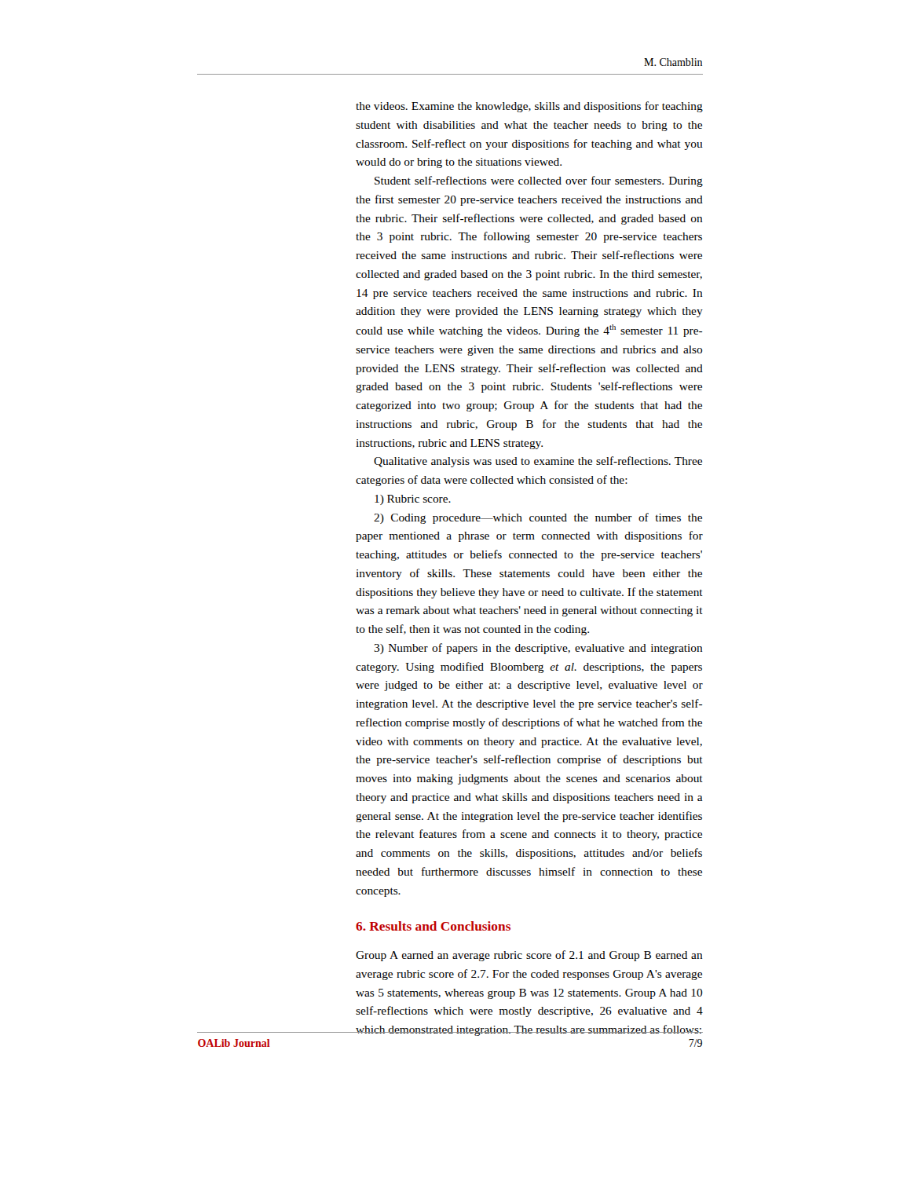M. Chamblin
the videos. Examine the knowledge, skills and dispositions for teaching student with disabilities and what the teacher needs to bring to the classroom. Self-reflect on your dispositions for teaching and what you would do or bring to the situations viewed.
Student self-reflections were collected over four semesters. During the first semester 20 pre-service teachers received the instructions and the rubric. Their self-reflections were collected, and graded based on the 3 point rubric. The following semester 20 pre-service teachers received the same instructions and rubric. Their self-reflections were collected and graded based on the 3 point rubric. In the third semester, 14 pre service teachers received the same instructions and rubric. In addition they were provided the LENS learning strategy which they could use while watching the videos. During the 4th semester 11 pre-service teachers were given the same directions and rubrics and also provided the LENS strategy. Their self-reflection was collected and graded based on the 3 point rubric. Students 'self-reflections were categorized into two group; Group A for the students that had the instructions and rubric, Group B for the students that had the instructions, rubric and LENS strategy.
Qualitative analysis was used to examine the self-reflections. Three categories of data were collected which consisted of the:
1) Rubric score.
2) Coding procedure—which counted the number of times the paper mentioned a phrase or term connected with dispositions for teaching, attitudes or beliefs connected to the pre-service teachers' inventory of skills. These statements could have been either the dispositions they believe they have or need to cultivate. If the statement was a remark about what teachers' need in general without connecting it to the self, then it was not counted in the coding.
3) Number of papers in the descriptive, evaluative and integration category. Using modified Bloomberg et al. descriptions, the papers were judged to be either at: a descriptive level, evaluative level or integration level. At the descriptive level the pre service teacher's self-reflection comprise mostly of descriptions of what he watched from the video with comments on theory and practice. At the evaluative level, the pre-service teacher's self-reflection comprise of descriptions but moves into making judgments about the scenes and scenarios about theory and practice and what skills and dispositions teachers need in a general sense. At the integration level the pre-service teacher identifies the relevant features from a scene and connects it to theory, practice and comments on the skills, dispositions, attitudes and/or beliefs needed but furthermore discusses himself in connection to these concepts.
6. Results and Conclusions
Group A earned an average rubric score of 2.1 and Group B earned an average rubric score of 2.7. For the coded responses Group A's average was 5 statements, whereas group B was 12 statements. Group A had 10 self-reflections which were mostly descriptive, 26 evaluative and 4 which demonstrated integration. The results are summarized as follows:
OALib Journal 7/9